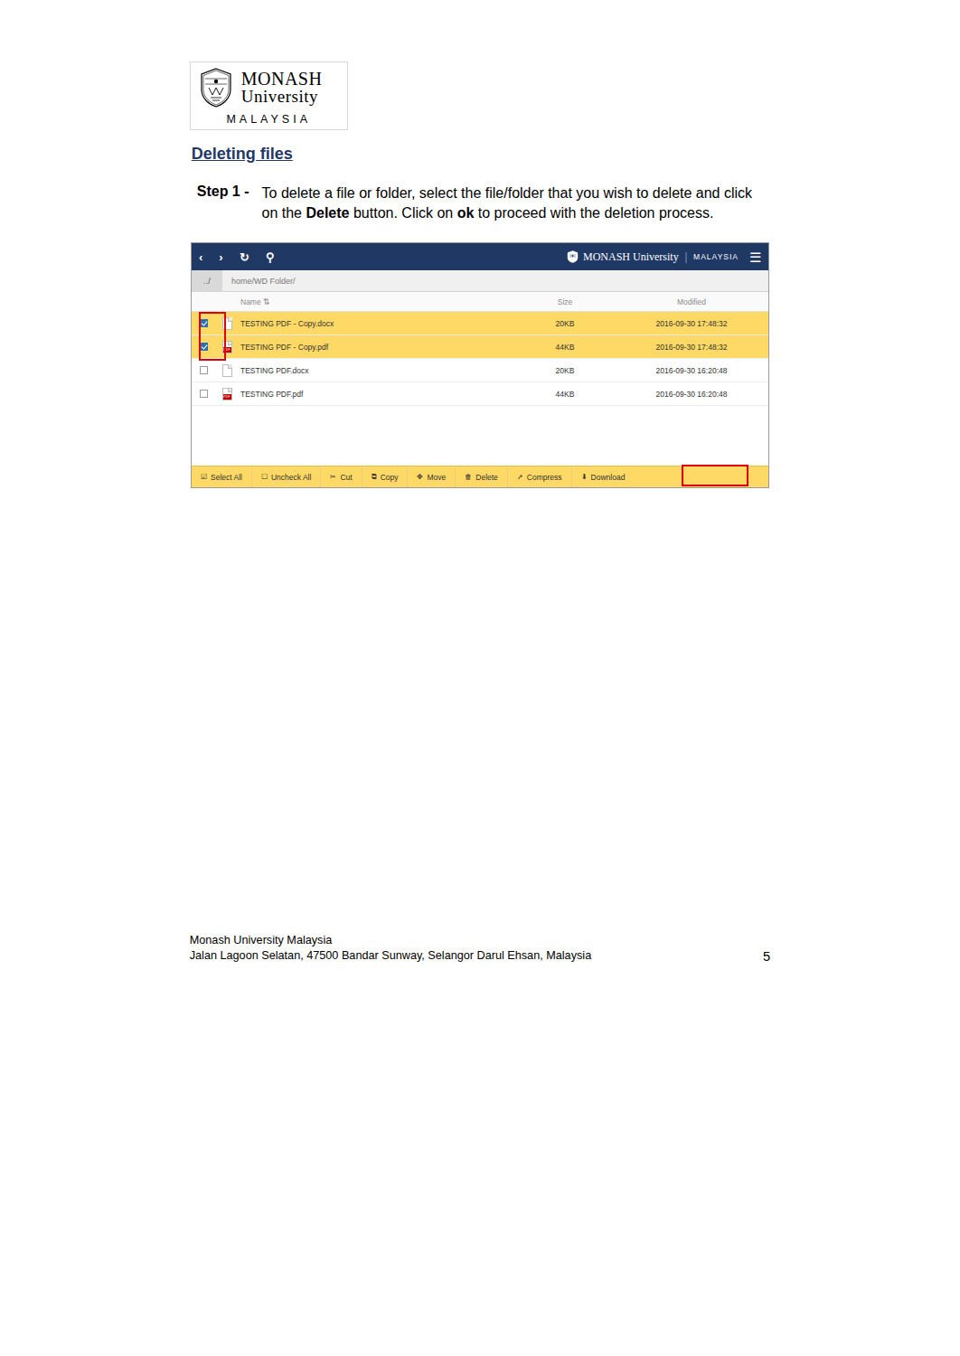MONASH University
MALAYSIA
Deleting files
Step 1 -
To delete a file or folder, select the file/folder that you wish to delete and click on the Delete button. Click on ok to proceed with the deletion process.
‹ › ↻ ⚲
MONASH University | MALAYSIA
☰
../
home/WD Folder/
Name ⇅
Size
Modified
TESTING PDF - Copy.docx
20KB
2016-09-30 17:48:32
PDF
TESTING PDF - Copy.pdf
44KB
2016-09-30 17:48:32
TESTING PDF.docx
20KB
2016-09-30 16:20:48
PDF
TESTING PDF.pdf
44KB
2016-09-30 16:20:48
☑ Select All
☐ Uncheck All
✂ Cut
⧉ Copy
✥ Move
🗑 Delete
➚ Compress
⬇ Download
Monash University Malaysia
Jalan Lagoon Selatan, 47500 Bandar Sunway, Selangor Darul Ehsan, Malaysia
5